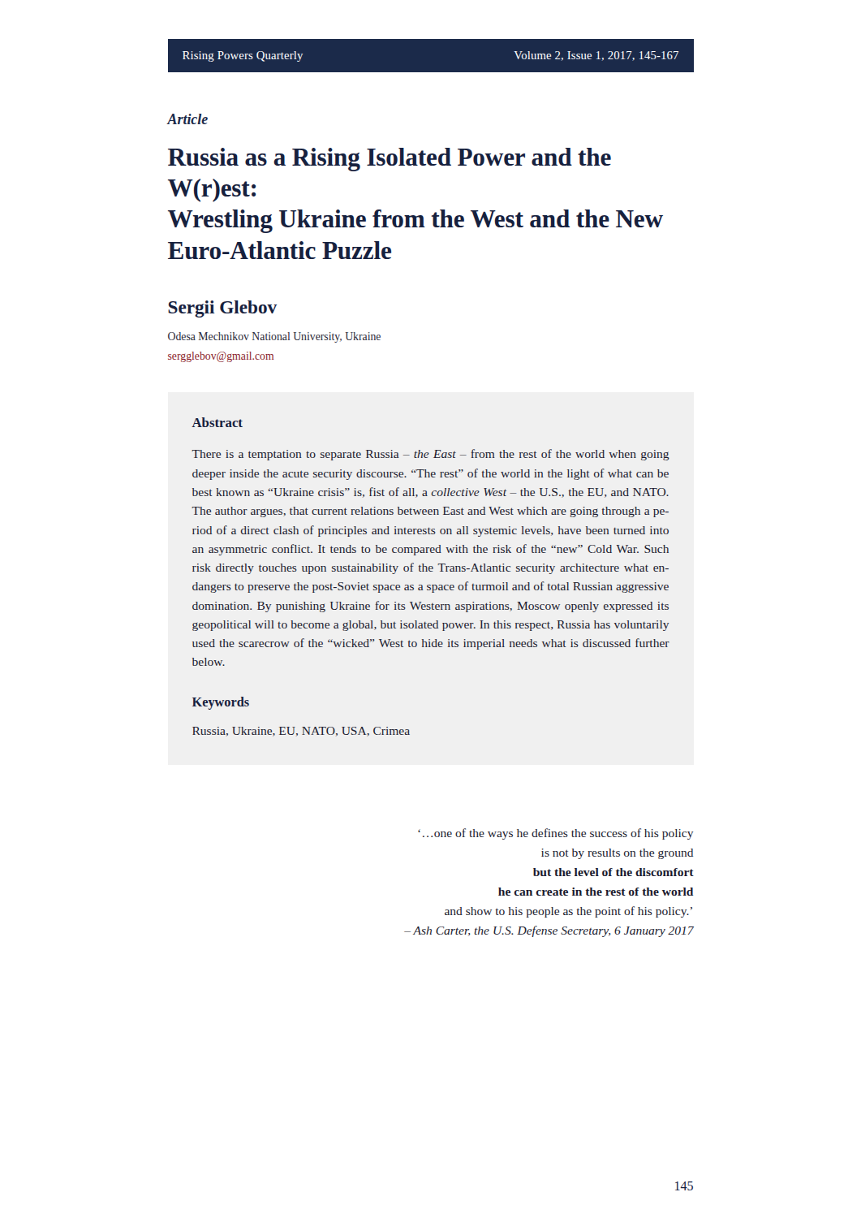Rising Powers Quarterly Volume 2, Issue 1, 2017, 145-167
Article
Russia as a Rising Isolated Power and the W(r)est:
Wrestling Ukraine from the West and the New Euro-Atlantic Puzzle
Sergii Glebov
Odesa Mechnikov National University, Ukraine
sergglebov@gmail.com
Abstract
There is a temptation to separate Russia – the East – from the rest of the world when going deeper inside the acute security discourse. “The rest” of the world in the light of what can be best known as “Ukraine crisis” is, fist of all, a collective West – the U.S., the EU, and NATO. The author argues, that current relations between East and West which are going through a period of a direct clash of principles and interests on all systemic levels, have been turned into an asymmetric conflict. It tends to be compared with the risk of the “new” Cold War. Such risk directly touches upon sustainability of the Trans-Atlantic security architecture what endangers to preserve the post-Soviet space as a space of turmoil and of total Russian aggressive domination. By punishing Ukraine for its Western aspirations, Moscow openly expressed its geopolitical will to become a global, but isolated power. In this respect, Russia has voluntarily used the scarecrow of the “wicked” West to hide its imperial needs what is discussed further below.
Keywords
Russia, Ukraine, EU, NATO, USA, Crimea
‘…one of the ways he defines the success of his policy
is not by results on the ground
but the level of the discomfort
he can create in the rest of the world
and show to his people as the point of his policy.’
– Ash Carter, the U.S. Defense Secretary, 6 January 2017
145